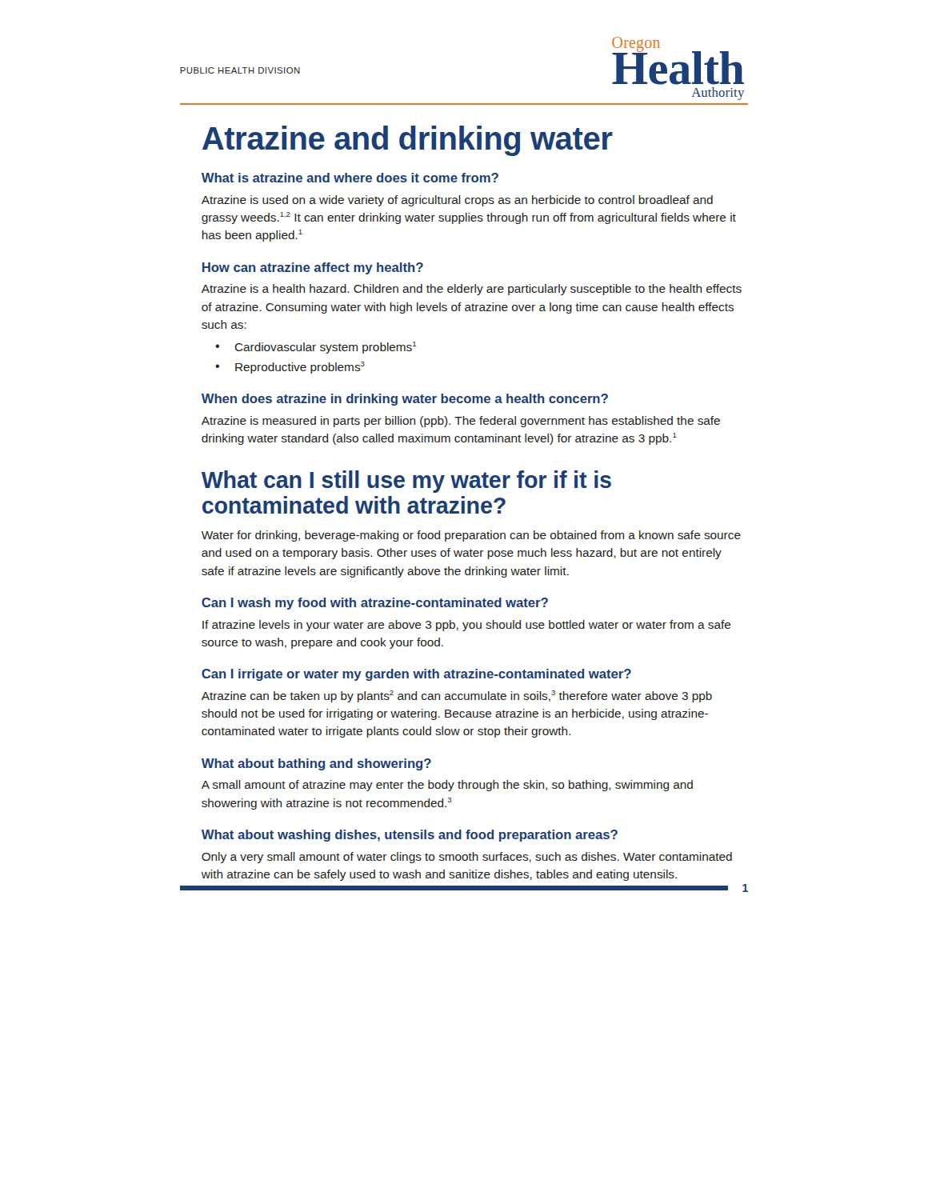PUBLIC HEALTH DIVISION
Oregon Health Authority
Atrazine and drinking water
What is atrazine and where does it come from?
Atrazine is used on a wide variety of agricultural crops as an herbicide to control broadleaf and grassy weeds.1,2 It can enter drinking water supplies through run off from agricultural fields where it has been applied.1
How can atrazine affect my health?
Atrazine is a health hazard. Children and the elderly are particularly susceptible to the health effects of atrazine. Consuming water with high levels of atrazine over a long time can cause health effects such as:
Cardiovascular system problems1
Reproductive problems3
When does atrazine in drinking water become a health concern?
Atrazine is measured in parts per billion (ppb). The federal government has established the safe drinking water standard (also called maximum contaminant level) for atrazine as 3 ppb.1
What can I still use my water for if it is contaminated with atrazine?
Water for drinking, beverage-making or food preparation can be obtained from a known safe source and used on a temporary basis. Other uses of water pose much less hazard, but are not entirely safe if atrazine levels are significantly above the drinking water limit.
Can I wash my food with atrazine-contaminated water?
If atrazine levels in your water are above 3 ppb, you should use bottled water or water from a safe source to wash, prepare and cook your food.
Can I irrigate or water my garden with atrazine-contaminated water?
Atrazine can be taken up by plants2 and can accumulate in soils,3 therefore water above 3 ppb should not be used for irrigating or watering. Because atrazine is an herbicide, using atrazine-contaminated water to irrigate plants could slow or stop their growth.
What about bathing and showering?
A small amount of atrazine may enter the body through the skin, so bathing, swimming and showering with atrazine is not recommended.3
What about washing dishes, utensils and food preparation areas?
Only a very small amount of water clings to smooth surfaces, such as dishes. Water contaminated with atrazine can be safely used to wash and sanitize dishes, tables and eating utensils.
1